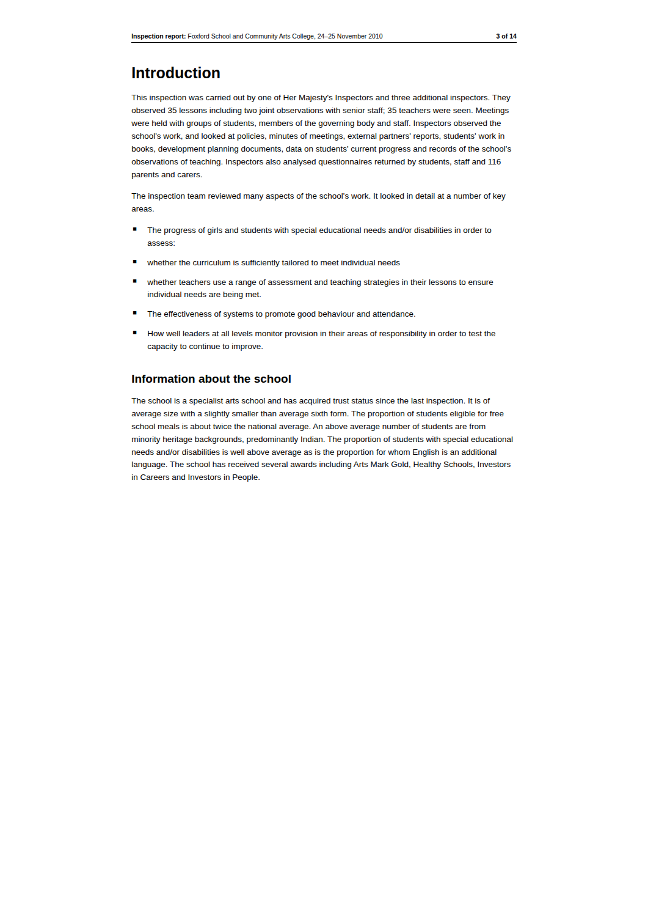Inspection report: Foxford School and Community Arts College, 24–25 November 2010
3 of 14
Introduction
This inspection was carried out by one of Her Majesty's Inspectors and three additional inspectors. They observed 35 lessons including two joint observations with senior staff; 35 teachers were seen. Meetings were held with groups of students, members of the governing body and staff. Inspectors observed the school's work, and looked at policies, minutes of meetings, external partners' reports, students' work in books, development planning documents, data on students' current progress and records of the school's observations of teaching. Inspectors also analysed questionnaires returned by students, staff and 116 parents and carers.
The inspection team reviewed many aspects of the school's work. It looked in detail at a number of key areas.
The progress of girls and students with special educational needs and/or disabilities in order to assess:
whether the curriculum is sufficiently tailored to meet individual needs
whether teachers use a range of assessment and teaching strategies in their lessons to ensure individual needs are being met.
The effectiveness of systems to promote good behaviour and attendance.
How well leaders at all levels monitor provision in their areas of responsibility in order to test the capacity to continue to improve.
Information about the school
The school is a specialist arts school and has acquired trust status since the last inspection. It is of average size with a slightly smaller than average sixth form. The proportion of students eligible for free school meals is about twice the national average. An above average number of students are from minority heritage backgrounds, predominantly Indian. The proportion of students with special educational needs and/or disabilities is well above average as is the proportion for whom English is an additional language. The school has received several awards including Arts Mark Gold, Healthy Schools, Investors in Careers and Investors in People.